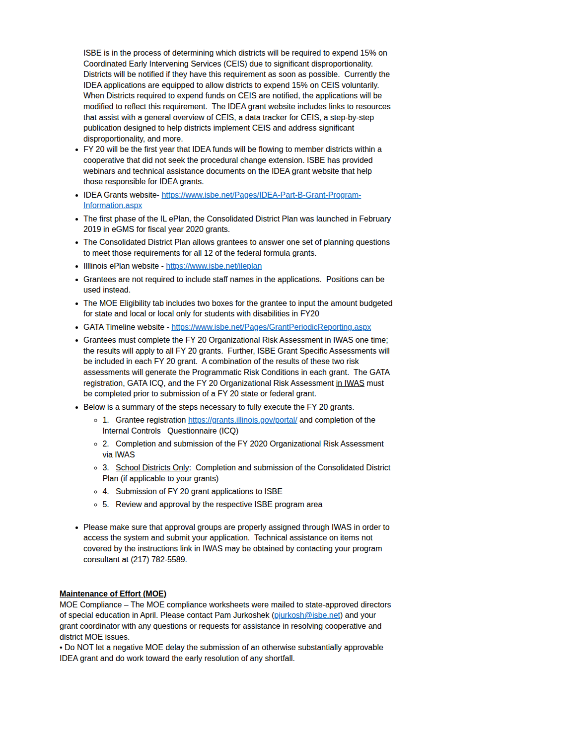ISBE is in the process of determining which districts will be required to expend 15% on Coordinated Early Intervening Services (CEIS) due to significant disproportionality. Districts will be notified if they have this requirement as soon as possible. Currently the IDEA applications are equipped to allow districts to expend 15% on CEIS voluntarily. When Districts required to expend funds on CEIS are notified, the applications will be modified to reflect this requirement. The IDEA grant website includes links to resources that assist with a general overview of CEIS, a data tracker for CEIS, a step-by-step publication designed to help districts implement CEIS and address significant disproportionality, and more.
FY 20 will be the first year that IDEA funds will be flowing to member districts within a cooperative that did not seek the procedural change extension. ISBE has provided webinars and technical assistance documents on the IDEA grant website that help those responsible for IDEA grants.
IDEA Grants website- https://www.isbe.net/Pages/IDEA-Part-B-Grant-Program-Information.aspx
The first phase of the IL ePlan, the Consolidated District Plan was launched in February 2019 in eGMS for fiscal year 2020 grants.
The Consolidated District Plan allows grantees to answer one set of planning questions to meet those requirements for all 12 of the federal formula grants.
Illlinois ePlan website - https://www.isbe.net/ileplan
Grantees are not required to include staff names in the applications. Positions can be used instead.
The MOE Eligibility tab includes two boxes for the grantee to input the amount budgeted for state and local or local only for students with disabilities in FY20
GATA Timeline website - https://www.isbe.net/Pages/GrantPeriodicReporting.aspx
Grantees must complete the FY 20 Organizational Risk Assessment in IWAS one time; the results will apply to all FY 20 grants. Further, ISBE Grant Specific Assessments will be included in each FY 20 grant. A combination of the results of these two risk assessments will generate the Programmatic Risk Conditions in each grant. The GATA registration, GATA ICQ, and the FY 20 Organizational Risk Assessment in IWAS must be completed prior to submission of a FY 20 state or federal grant.
Below is a summary of the steps necessary to fully execute the FY 20 grants.
1. Grantee registration https://grants.illinois.gov/portal/ and completion of the Internal Controls Questionnaire (ICQ)
2. Completion and submission of the FY 2020 Organizational Risk Assessment via IWAS
3. School Districts Only: Completion and submission of the Consolidated District Plan (if applicable to your grants)
4. Submission of FY 20 grant applications to ISBE
5. Review and approval by the respective ISBE program area
Please make sure that approval groups are properly assigned through IWAS in order to access the system and submit your application. Technical assistance on items not covered by the instructions link in IWAS may be obtained by contacting your program consultant at (217) 782-5589.
Maintenance of Effort (MOE)
MOE Compliance – The MOE compliance worksheets were mailed to state-approved directors of special education in April. Please contact Pam Jurkoshek (pjurkosh@isbe.net) and your grant coordinator with any questions or requests for assistance in resolving cooperative and district MOE issues.
• Do NOT let a negative MOE delay the submission of an otherwise substantially approvable IDEA grant and do work toward the early resolution of any shortfall.